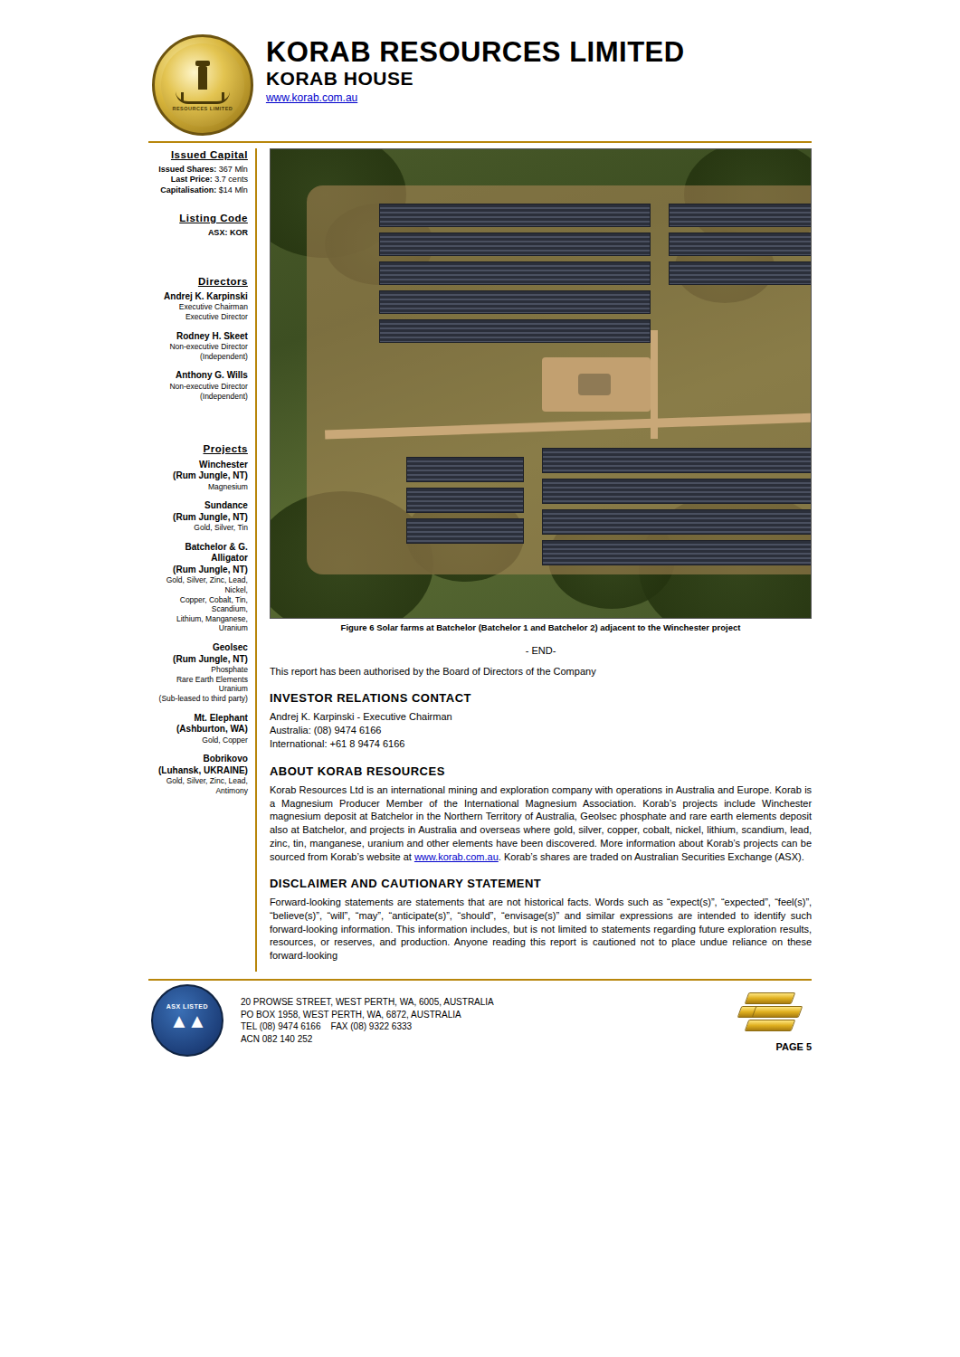RESOURCES LIMITED
KORAB RESOURCES LIMITED
KORAB HOUSE
www.korab.com.au
Issued Capital
Issued Shares: 367 Mln
Last Price: 3.7 cents
Capitalisation: $14 Mln
Listing Code
ASX: KOR
Directors
Andrej K. Karpinski
Executive Chairman
Executive Director
Rodney H. Skeet
Non-executive Director
(Independent)
Anthony G. Wills
Non-executive Director
(Independent)
Projects
Winchester
(Rum Jungle, NT)
Magnesium
Sundance
(Rum Jungle, NT)
Gold, Silver, Tin
Batchelor & G. Alligator
(Rum Jungle, NT)
Gold, Silver, Zinc, Lead, Nickel,
Copper, Cobalt, Tin, Scandium,
Lithium, Manganese, Uranium
Geolsec
(Rum Jungle, NT)
Phosphate
Rare Earth Elements
Uranium
(Sub-leased to third party)
Mt. Elephant
(Ashburton, WA)
Gold, Copper
Bobrikovo
(Luhansk, UKRAINE)
Gold, Silver, Zinc, Lead,
Antimony
Figure 6 Solar farms at Batchelor (Batchelor 1 and Batchelor 2) adjacent to the Winchester project
- END-
This report has been authorised by the Board of Directors of the Company
INVESTOR RELATIONS CONTACT
Andrej K. Karpinski - Executive Chairman
Australia: (08) 9474 6166
International: +61 8 9474 6166
ABOUT KORAB RESOURCES
Korab Resources Ltd is an international mining and exploration company with operations in Australia and Europe. Korab is a Magnesium Producer Member of the International Magnesium Association. Korab’s projects include Winchester magnesium deposit at Batchelor in the Northern Territory of Australia, Geolsec phosphate and rare earth elements deposit also at Batchelor, and projects in Australia and overseas where gold, silver, copper, cobalt, nickel, lithium, scandium, lead, zinc, tin, manganese, uranium and other elements have been discovered. More information about Korab’s projects can be sourced from Korab’s website at www.korab.com.au. Korab’s shares are traded on Australian Securities Exchange (ASX).
DISCLAIMER AND CAUTIONARY STATEMENT
Forward-looking statements are statements that are not historical facts. Words such as “expect(s)”, “expected”, “feel(s)”, “believe(s)”, “will”, “may”, “anticipate(s)”, “should”, “envisage(s)” and similar expressions are intended to identify such forward-looking information. This information includes, but is not limited to statements regarding future exploration results, resources, or reserves, and production. Anyone reading this report is cautioned not to place undue reliance on these forward-looking
ASX LISTED
▲▲
20 PROWSE STREET, WEST PERTH, WA, 6005, AUSTRALIA
PO BOX 1958, WEST PERTH, WA, 6872, AUSTRALIA
TEL (08) 9474 6166 FAX (08) 9322 6333
ACN 082 140 252
PAGE 5